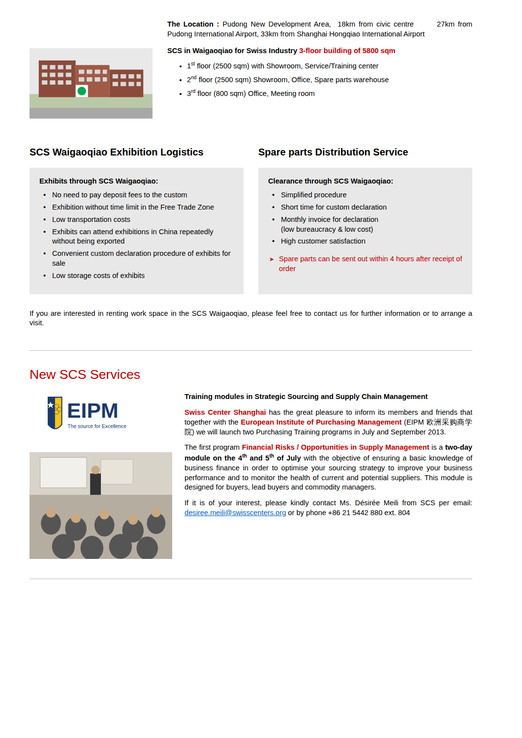The Location : Pudong New Development Area, 18km from civic centre 27km from Pudong International Airport, 33km from Shanghai Hongqiao International Airport
SCS in Waigaoqiao for Swiss Industry 3-floor building of 5800 sqm
1st floor (2500 sqm) with Showroom, Service/Training center
2nd floor (2500 sqm) Showroom, Office, Spare parts warehouse
3rd floor (800 sqm) Office, Meeting room
SCS Waigaoqiao Exhibition Logistics
Spare parts Distribution Service
Exhibits through SCS Waigaoqiao:
No need to pay deposit fees to the custom
Exhibition without time limit in the Free Trade Zone
Low transportation costs
Exhibits can attend exhibitions in China repeatedly without being exported
Convenient custom declaration procedure of exhibits for sale
Low storage costs of exhibits
Clearance through SCS Waigaoqiao:
Simplified procedure
Short time for custom declaration
Monthly invoice for declaration
(low bureaucracy & low cost)
High customer satisfaction
Spare parts can be sent out within 4 hours after receipt of order
If you are interested in renting work space in the SCS Waigaoqiao, please feel free to contact us for further information or to arrange a visit.
New SCS Services
Training modules in Strategic Sourcing and Supply Chain Management
Swiss Center Shanghai has the great pleasure to inform its members and friends that together with the European Institute of Purchasing Management (EIPM 欧洲采购商学院) we will launch two Purchasing Training programs in July and September 2013.
The first program Financial Risks / Opportunities in Supply Management is a two-day module on the 4th and 5th of July with the objective of ensuring a basic knowledge of business finance in order to optimise your sourcing strategy to improve your business performance and to monitor the health of current and potential suppliers. This module is designed for buyers, lead buyers and commodity managers.
If it is of your interest, please kindly contact Ms. Désirée Meili from SCS per email: desiree.meili@swisscenters.org or by phone +86 21 5442 880 ext. 804